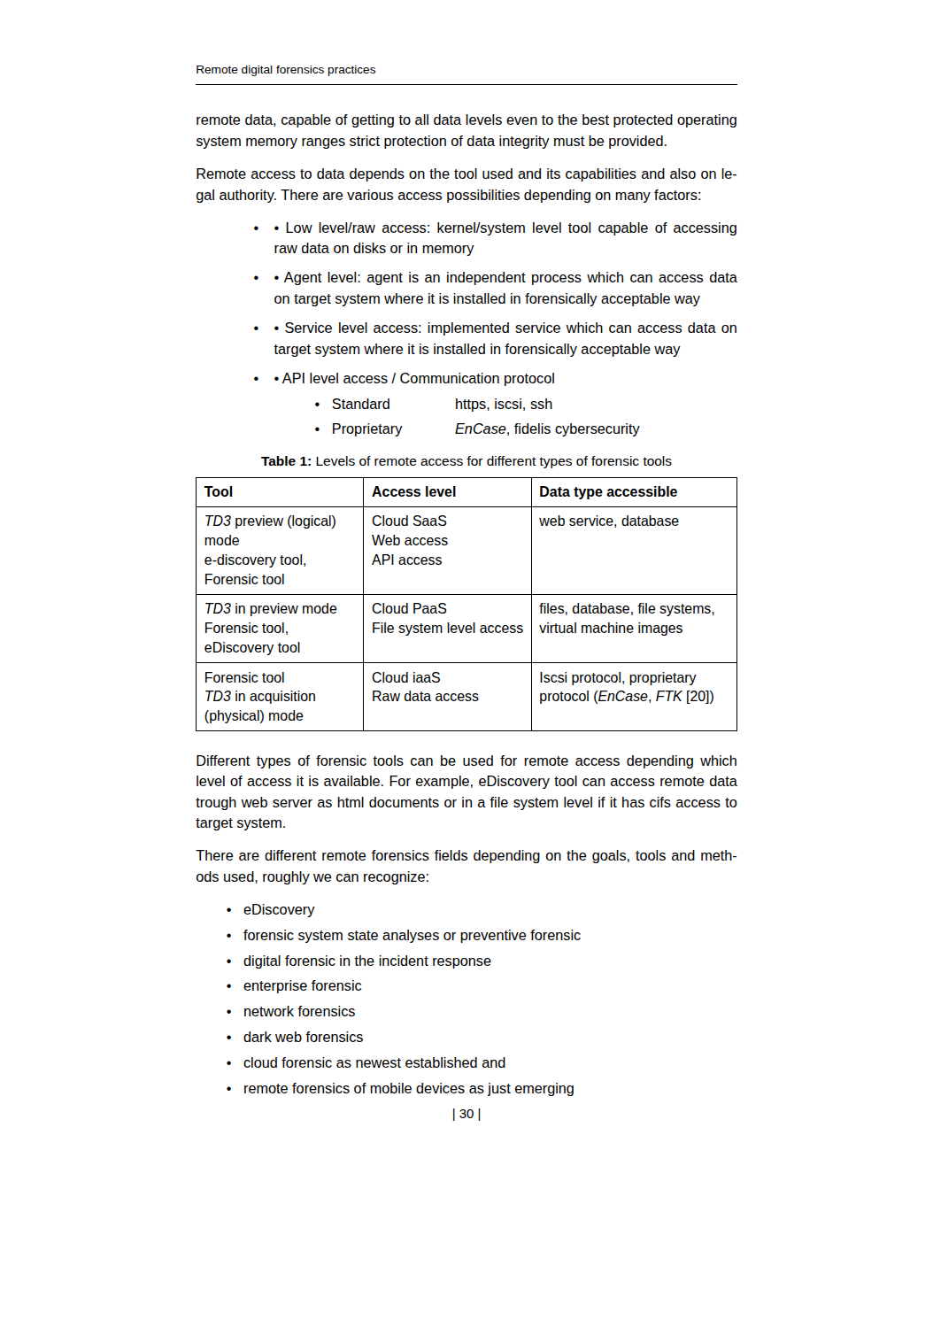Remote digital forensics practices
remote data, capable of getting to all data levels even to the best protected operating system memory ranges strict protection of data integrity must be provided.
Remote access to data depends on the tool used and its capabilities and also on legal authority. There are various access possibilities depending on many factors:
• Low level/raw access: kernel/system level tool capable of accessing raw data on disks or in memory
• Agent level: agent is an independent process which can access data on target system where it is installed in forensically acceptable way
• Service level access: implemented service which can access data on target system where it is installed in forensically acceptable way
• API level access / Communication protocol
Standardhttps, iscsi, ssh
Proprietary EnCase, fidelis cybersecurity
Table 1: Levels of remote access for different types of forensic tools
| Tool | Access level | Data type accessible |
| --- | --- | --- |
| TD3 preview (logical) mode e-discovery tool, Forensic tool | Cloud SaaS Web access API access | web service, database |
| TD3 in preview mode Forensic tool, eDiscovery tool | Cloud PaaS File system level access | files, database, file systems, virtual machine images |
| Forensic tool TD3 in acquisition (physical) mode | Cloud iaaS Raw data access | Iscsi protocol, proprietary protocol ( EnCase , FTK [20]) |
Different types of forensic tools can be used for remote access depending which level of access it is available. For example, eDiscovery tool can access remote data trough web server as html documents or in a file system level if it has cifs access to target system.
There are different remote forensics fields depending on the goals, tools and methods used, roughly we can recognize:
eDiscovery
forensic system state analyses or preventive forensic
digital forensic in the incident response
enterprise forensic
network forensics
dark web forensics
cloud forensic as newest established and
remote forensics of mobile devices as just emerging
| 30 |